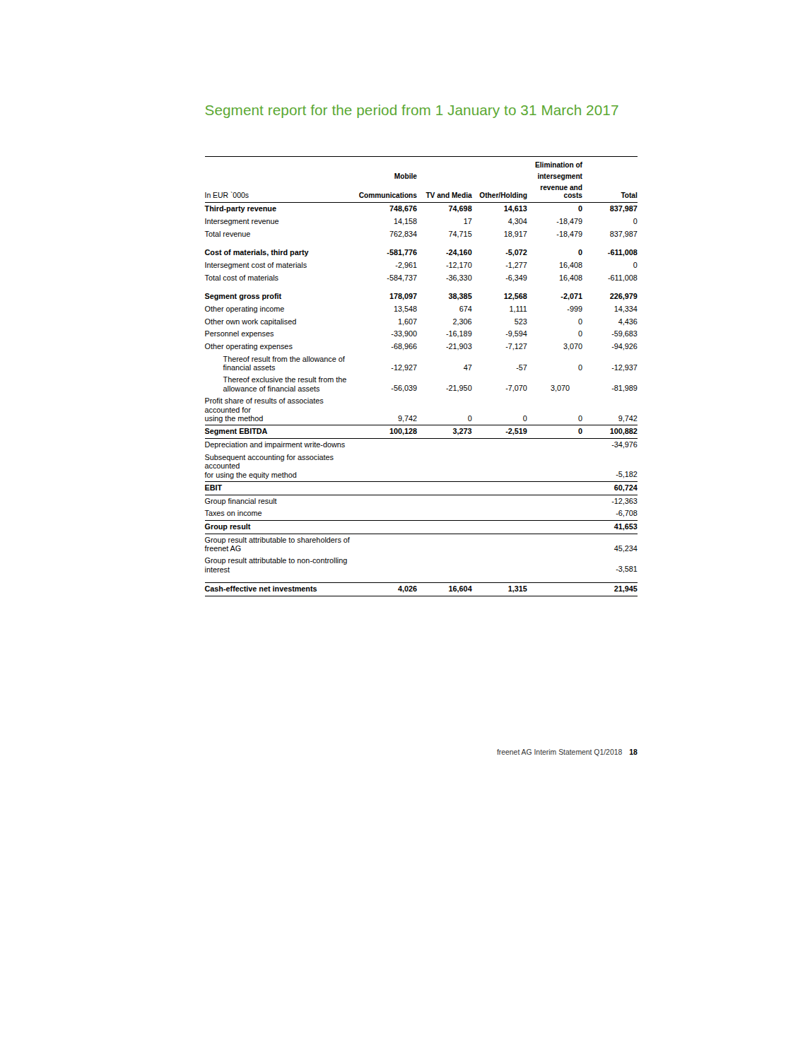Segment report for the period from 1 January to 31 March 2017
| | | | | Elimination of | |
| --- | --- | --- | --- | --- | --- |
| | Mobile | | | intersegment | |
| In EUR `000s | Communications | TV and Media | Other/Holding | revenue and costs | Total |
| Third-party revenue | 748,676 | 74,698 | 14,613 | 0 | 837,987 |
| Intersegment revenue | 14,158 | 17 | 4,304 | -18,479 | 0 |
| Total revenue | 762,834 | 74,715 | 18,917 | -18,479 | 837,987 |
| Cost of materials, third party | -581,776 | -24,160 | -5,072 | 0 | -611,008 |
| Intersegment cost of materials | -2,961 | -12,170 | -1,277 | 16,408 | 0 |
| Total cost of materials | -584,737 | -36,330 | -6,349 | 16,408 | -611,008 |
| Segment gross profit | 178,097 | 38,385 | 12,568 | -2,071 | 226,979 |
| Other operating income | 13,548 | 674 | 1,111 | -999 | 14,334 |
| Other own work capitalised | 1,607 | 2,306 | 523 | 0 | 4,436 |
| Personnel expenses | -33,900 | -16,189 | -9,594 | 0 | -59,683 |
| Other operating expenses | -68,966 | -21,903 | -7,127 | 3,070 | -94,926 |
| Thereof result from the allowance of financial assets | -12,927 | 47 | -57 | 0 | -12,937 |
| Thereof exclusive the result from the allowance of financial assets | -56,039 | -21,950 | -7,070 | 3,070 | -81,989 |
| Profit share of results of associates accounted for using the method | 9,742 | 0 | 0 | 0 | 9,742 |
| Segment EBITDA | 100,128 | 3,273 | -2,519 | 0 | 100,882 |
| Depreciation and impairment write-downs | | | | | -34,976 |
| Subsequent accounting for associates accounted for using the equity method | | | | | -5,182 |
| EBIT | | | | | 60,724 |
| Group financial result | | | | | -12,363 |
| Taxes on income | | | | | -6,708 |
| Group result | | | | | 41,653 |
| Group result attributable to shareholders of freenet AG | | | | | 45,234 |
| Group result attributable to non-controlling interest | | | | | -3,581 |
| Cash-effective net investments | 4,026 | 16,604 | 1,315 | | 21,945 |
freenet AG Interim Statement Q1/201818